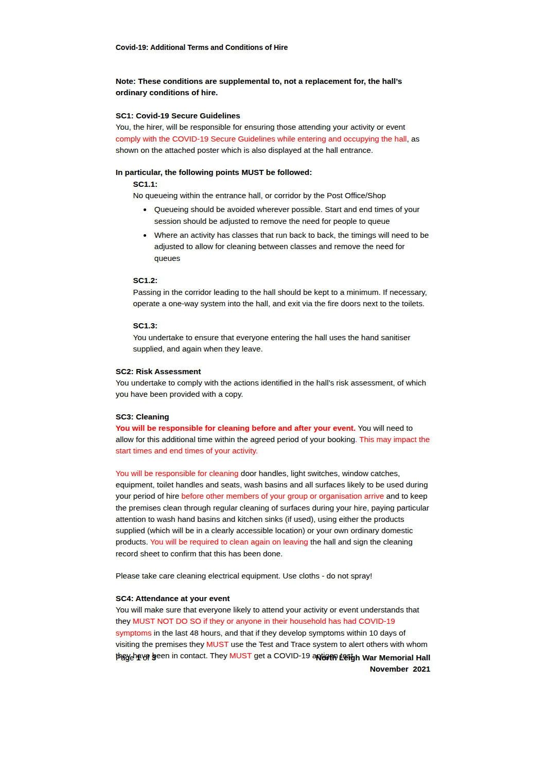Covid-19: Additional Terms and Conditions of Hire
Note: These conditions are supplemental to, not a replacement for, the hall’s ordinary conditions of hire.
SC1: Covid-19 Secure Guidelines
You, the hirer, will be responsible for ensuring those attending your activity or event comply with the COVID-19 Secure Guidelines while entering and occupying the hall, as shown on the attached poster which is also displayed at the hall entrance.
In particular, the following points MUST be followed:
SC1.1:
No queueing within the entrance hall, or corridor by the Post Office/Shop
Queueing should be avoided wherever possible. Start and end times of your session should be adjusted to remove the need for people to queue
Where an activity has classes that run back to back, the timings will need to be adjusted to allow for cleaning between classes and remove the need for queues
SC1.2:
Passing in the corridor leading to the hall should be kept to a minimum. If necessary, operate a one-way system into the hall, and exit via the fire doors next to the toilets.
SC1.3:
You undertake to ensure that everyone entering the hall uses the hand sanitiser supplied, and again when they leave.
SC2: Risk Assessment
You undertake to comply with the actions identified in the hall’s risk assessment, of which you have been provided with a copy.
SC3: Cleaning
You will be responsible for cleaning before and after your event. You will need to allow for this additional time within the agreed period of your booking. This may impact the start times and end times of your activity.
You will be responsible for cleaning door handles, light switches, window catches, equipment, toilet handles and seats, wash basins and all surfaces likely to be used during your period of hire before other members of your group or organisation arrive and to keep the premises clean through regular cleaning of surfaces during your hire, paying particular attention to wash hand basins and kitchen sinks (if used), using either the products supplied (which will be in a clearly accessible location) or your own ordinary domestic products. You will be required to clean again on leaving the hall and sign the cleaning record sheet to confirm that this has been done.
Please take care cleaning electrical equipment. Use cloths - do not spray!
SC4: Attendance at your event
You will make sure that everyone likely to attend your activity or event understands that they MUST NOT DO SO if they or anyone in their household has had COVID-19 symptoms in the last 48 hours, and that if they develop symptoms within 10 days of visiting the premises they MUST use the Test and Trace system to alert others with whom they have been in contact. They MUST get a COVID-19 antigen test.
Page 1 of 3
North Leigh War Memorial Hall
November 2021